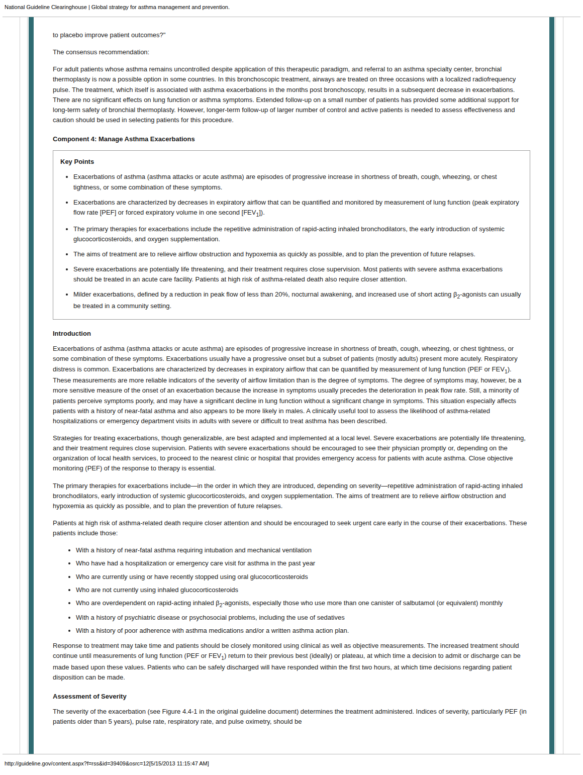National Guideline Clearinghouse | Global strategy for asthma management and prevention.
to placebo improve patient outcomes?"
The consensus recommendation:
For adult patients whose asthma remains uncontrolled despite application of this therapeutic paradigm, and referral to an asthma specialty center, bronchial thermoplasty is now a possible option in some countries. In this bronchoscopic treatment, airways are treated on three occasions with a localized radiofrequency pulse. The treatment, which itself is associated with asthma exacerbations in the months post bronchoscopy, results in a subsequent decrease in exacerbations. There are no significant effects on lung function or asthma symptoms. Extended follow-up on a small number of patients has provided some additional support for long-term safety of bronchial thermoplasty. However, longer-term follow-up of larger number of control and active patients is needed to assess effectiveness and caution should be used in selecting patients for this procedure.
Component 4: Manage Asthma Exacerbations
Key Points
Exacerbations of asthma (asthma attacks or acute asthma) are episodes of progressive increase in shortness of breath, cough, wheezing, or chest tightness, or some combination of these symptoms.
Exacerbations are characterized by decreases in expiratory airflow that can be quantified and monitored by measurement of lung function (peak expiratory flow rate [PEF] or forced expiratory volume in one second [FEV1]).
The primary therapies for exacerbations include the repetitive administration of rapid-acting inhaled bronchodilators, the early introduction of systemic glucocorticosteroids, and oxygen supplementation.
The aims of treatment are to relieve airflow obstruction and hypoxemia as quickly as possible, and to plan the prevention of future relapses.
Severe exacerbations are potentially life threatening, and their treatment requires close supervision. Most patients with severe asthma exacerbations should be treated in an acute care facility. Patients at high risk of asthma-related death also require closer attention.
Milder exacerbations, defined by a reduction in peak flow of less than 20%, nocturnal awakening, and increased use of short acting β2-agonists can usually be treated in a community setting.
Introduction
Exacerbations of asthma (asthma attacks or acute asthma) are episodes of progressive increase in shortness of breath, cough, wheezing, or chest tightness, or some combination of these symptoms. Exacerbations usually have a progressive onset but a subset of patients (mostly adults) present more acutely. Respiratory distress is common. Exacerbations are characterized by decreases in expiratory airflow that can be quantified by measurement of lung function (PEF or FEV1). These measurements are more reliable indicators of the severity of airflow limitation than is the degree of symptoms. The degree of symptoms may, however, be a more sensitive measure of the onset of an exacerbation because the increase in symptoms usually precedes the deterioration in peak flow rate. Still, a minority of patients perceive symptoms poorly, and may have a significant decline in lung function without a significant change in symptoms. This situation especially affects patients with a history of near-fatal asthma and also appears to be more likely in males. A clinically useful tool to assess the likelihood of asthma-related hospitalizations or emergency department visits in adults with severe or difficult to treat asthma has been described.
Strategies for treating exacerbations, though generalizable, are best adapted and implemented at a local level. Severe exacerbations are potentially life threatening, and their treatment requires close supervision. Patients with severe exacerbations should be encouraged to see their physician promptly or, depending on the organization of local health services, to proceed to the nearest clinic or hospital that provides emergency access for patients with acute asthma. Close objective monitoring (PEF) of the response to therapy is essential.
The primary therapies for exacerbations include—in the order in which they are introduced, depending on severity—repetitive administration of rapid-acting inhaled bronchodilators, early introduction of systemic glucocorticosteroids, and oxygen supplementation. The aims of treatment are to relieve airflow obstruction and hypoxemia as quickly as possible, and to plan the prevention of future relapses.
Patients at high risk of asthma-related death require closer attention and should be encouraged to seek urgent care early in the course of their exacerbations. These patients include those:
With a history of near-fatal asthma requiring intubation and mechanical ventilation
Who have had a hospitalization or emergency care visit for asthma in the past year
Who are currently using or have recently stopped using oral glucocorticosteroids
Who are not currently using inhaled glucocorticosteroids
Who are overdependent on rapid-acting inhaled β2-agonists, especially those who use more than one canister of salbutamol (or equivalent) monthly
With a history of psychiatric disease or psychosocial problems, including the use of sedatives
With a history of poor adherence with asthma medications and/or a written asthma action plan.
Response to treatment may take time and patients should be closely monitored using clinical as well as objective measurements. The increased treatment should continue until measurements of lung function (PEF or FEV1) return to their previous best (ideally) or plateau, at which time a decision to admit or discharge can be made based upon these values. Patients who can be safely discharged will have responded within the first two hours, at which time decisions regarding patient disposition can be made.
Assessment of Severity
The severity of the exacerbation (see Figure 4.4-1 in the original guideline document) determines the treatment administered. Indices of severity, particularly PEF (in patients older than 5 years), pulse rate, respiratory rate, and pulse oximetry, should be
http://guideline.gov/content.aspx?f=rss&id=39409&osrc=12[5/15/2013 11:15:47 AM]